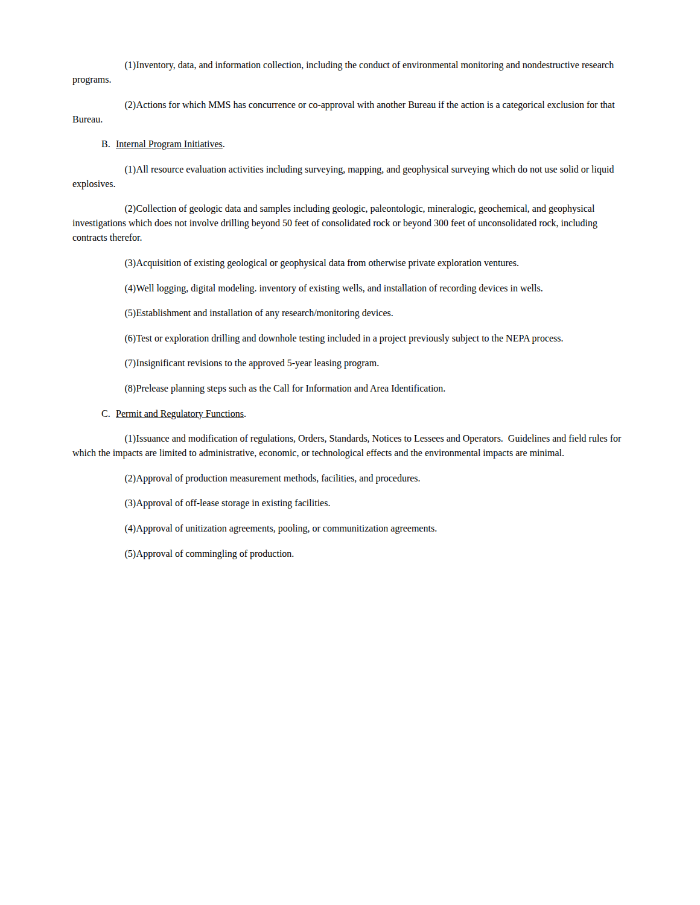(1) Inventory, data, and information collection, including the conduct of environmental monitoring and nondestructive research programs.
(2) Actions for which MMS has concurrence or co-approval with another Bureau if the action is a categorical exclusion for that Bureau.
B. Internal Program Initiatives.
(1) All resource evaluation activities including surveying, mapping, and geophysical surveying which do not use solid or liquid explosives.
(2) Collection of geologic data and samples including geologic, paleontologic, mineralogic, geochemical, and geophysical investigations which does not involve drilling beyond 50 feet of consolidated rock or beyond 300 feet of unconsolidated rock, including contracts therefor.
(3) Acquisition of existing geological or geophysical data from otherwise private exploration ventures.
(4) Well logging, digital modeling. inventory of existing wells, and installation of recording devices in wells.
(5) Establishment and installation of any research/monitoring devices.
(6) Test or exploration drilling and downhole testing included in a project previously subject to the NEPA process.
(7) Insignificant revisions to the approved 5-year leasing program.
(8) Prelease planning steps such as the Call for Information and Area Identification.
C. Permit and Regulatory Functions.
(1) Issuance and modification of regulations, Orders, Standards, Notices to Lessees and Operators. Guidelines and field rules for which the impacts are limited to administrative, economic, or technological effects and the environmental impacts are minimal.
(2) Approval of production measurement methods, facilities, and procedures.
(3) Approval of off-lease storage in existing facilities.
(4) Approval of unitization agreements, pooling, or communitization agreements.
(5) Approval of commingling of production.